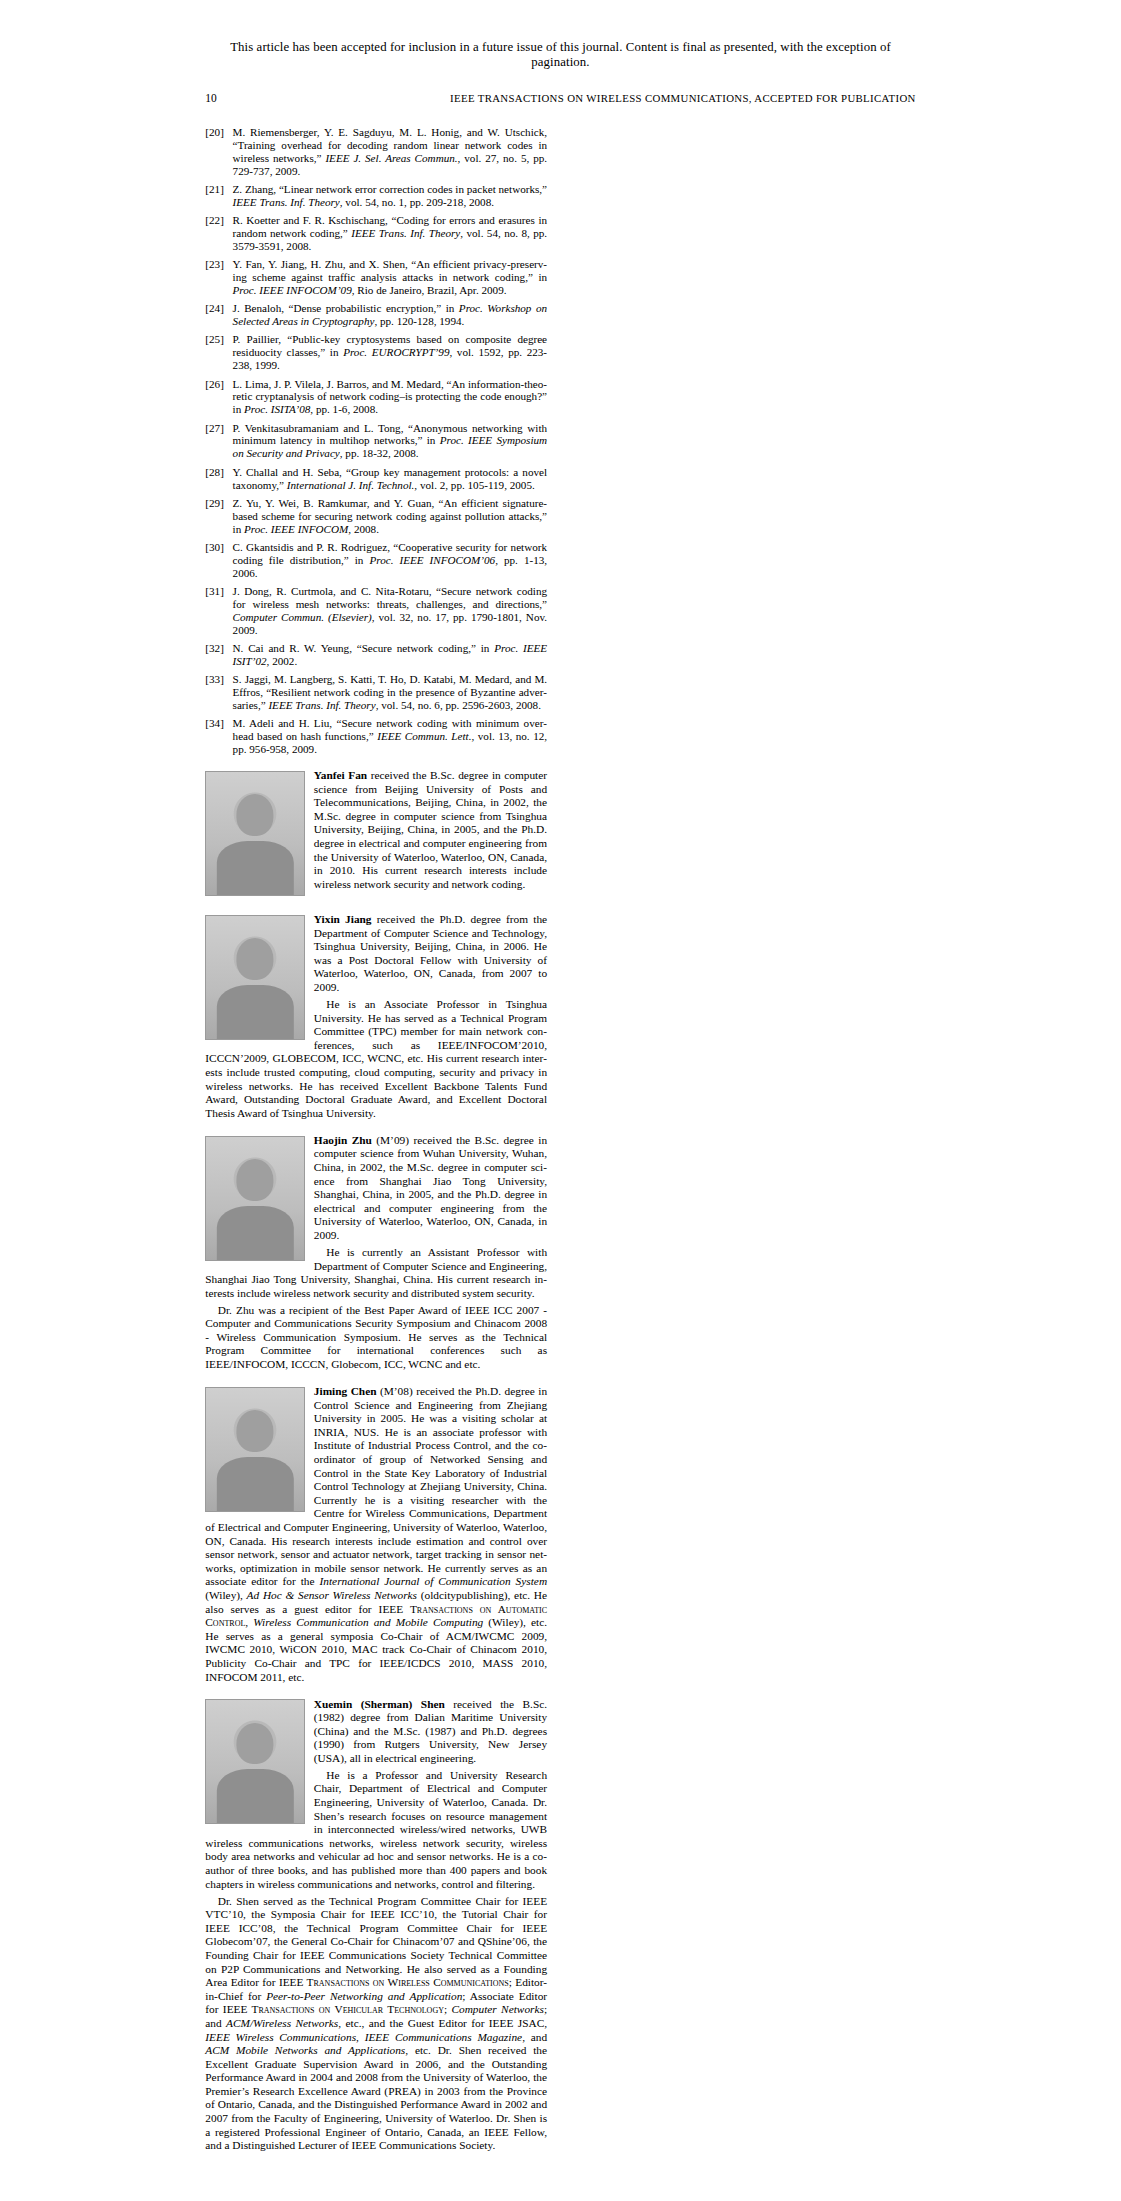This article has been accepted for inclusion in a future issue of this journal. Content is final as presented, with the exception of pagination.
10
IEEE TRANSACTIONS ON WIRELESS COMMUNICATIONS, ACCEPTED FOR PUBLICATION
[20] M. Riemensberger, Y. E. Sagduyu, M. L. Honig, and W. Utschick, “Training overhead for decoding random linear network codes in wireless networks,” IEEE J. Sel. Areas Commun., vol. 27, no. 5, pp. 729-737, 2009.
[21] Z. Zhang, “Linear network error correction codes in packet networks,” IEEE Trans. Inf. Theory, vol. 54, no. 1, pp. 209-218, 2008.
[22] R. Koetter and F. R. Kschischang, “Coding for errors and erasures in random network coding,” IEEE Trans. Inf. Theory, vol. 54, no. 8, pp. 3579-3591, 2008.
[23] Y. Fan, Y. Jiang, H. Zhu, and X. Shen, “An efficient privacy-preserving scheme against traffic analysis attacks in network coding,” in Proc. IEEE INFOCOM’09, Rio de Janeiro, Brazil, Apr. 2009.
[24] J. Benaloh, “Dense probabilistic encryption,” in Proc. Workshop on Selected Areas in Cryptography, pp. 120-128, 1994.
[25] P. Paillier, “Public-key cryptosystems based on composite degree residuocity classes,” in Proc. EUROCRYPT’99, vol. 1592, pp. 223-238, 1999.
[26] L. Lima, J. P. Vilela, J. Barros, and M. Medard, “An information-theoretic cryptanalysis of network coding–is protecting the code enough?” in Proc. ISITA’08, pp. 1-6, 2008.
[27] P. Venkitasubramaniam and L. Tong, “Anonymous networking with minimum latency in multihop networks,” in Proc. IEEE Symposium on Security and Privacy, pp. 18-32, 2008.
[28] Y. Challal and H. Seba, “Group key management protocols: a novel taxonomy,” International J. Inf. Technol., vol. 2, pp. 105-119, 2005.
[29] Z. Yu, Y. Wei, B. Ramkumar, and Y. Guan, “An efficient signature-based scheme for securing network coding against pollution attacks,” in Proc. IEEE INFOCOM, 2008.
[30] C. Gkantsidis and P. R. Rodriguez, “Cooperative security for network coding file distribution,” in Proc. IEEE INFOCOM’06, pp. 1-13, 2006.
[31] J. Dong, R. Curtmola, and C. Nita-Rotaru, “Secure network coding for wireless mesh networks: threats, challenges, and directions,” Computer Commun. (Elsevier), vol. 32, no. 17, pp. 1790-1801, Nov. 2009.
[32] N. Cai and R. W. Yeung, “Secure network coding,” in Proc. IEEE ISIT’02, 2002.
[33] S. Jaggi, M. Langberg, S. Katti, T. Ho, D. Katabi, M. Medard, and M. Effros, “Resilient network coding in the presence of Byzantine adversaries,” IEEE Trans. Inf. Theory, vol. 54, no. 6, pp. 2596-2603, 2008.
[34] M. Adeli and H. Liu, “Secure network coding with minimum overhead based on hash functions,” IEEE Commun. Lett., vol. 13, no. 12, pp. 956-958, 2009.
Yanfei Fan received the B.Sc. degree in computer science from Beijing University of Posts and Telecommunications, Beijing, China, in 2002, the M.Sc. degree in computer science from Tsinghua University, Beijing, China, in 2005, and the Ph.D. degree in electrical and computer engineering from the University of Waterloo, Waterloo, ON, Canada, in 2010. His current research interests include wireless network security and network coding.
Yixin Jiang received the Ph.D. degree from the Department of Computer Science and Technology, Tsinghua University, Beijing, China, in 2006. He was a Post Doctoral Fellow with University of Waterloo, Waterloo, ON, Canada, from 2007 to 2009.
He is an Associate Professor in Tsinghua University. He has served as a Technical Program Committee (TPC) member for main network conferences, such as IEEE/INFOCOM’2010, ICCCN’2009, GLOBECOM, ICC, WCNC, etc. His current research interests include trusted computing, cloud computing, security and privacy in wireless networks. He has received Excellent Backbone Talents Fund Award, Outstanding Doctoral Graduate Award, and Excellent Doctoral Thesis Award of Tsinghua University.
Haojin Zhu (M’09) received the B.Sc. degree in computer science from Wuhan University, Wuhan, China, in 2002, the M.Sc. degree in computer science from Shanghai Jiao Tong University, Shanghai, China, in 2005, and the Ph.D. degree in electrical and computer engineering from the University of Waterloo, Waterloo, ON, Canada, in 2009.
He is currently an Assistant Professor with Department of Computer Science and Engineering, Shanghai Jiao Tong University, Shanghai, China. His current research interests include wireless network security and distributed system security.
Dr. Zhu was a recipient of the Best Paper Award of IEEE ICC 2007 - Computer and Communications Security Symposium and Chinacom 2008 - Wireless Communication Symposium. He serves as the Technical Program Committee for international conferences such as IEEE/INFOCOM, ICCCN, Globecom, ICC, WCNC and etc.
Jiming Chen (M’08) received the Ph.D. degree in Control Science and Engineering from Zhejiang University in 2005. He was a visiting scholar at INRIA, NUS. He is an associate professor with Institute of Industrial Process Control, and the coordinator of group of Networked Sensing and Control in the State Key Laboratory of Industrial Control Technology at Zhejiang University, China. Currently he is a visiting researcher with the Centre for Wireless Communications, Department of Electrical and Computer Engineering, University of Waterloo, Waterloo, ON, Canada. His research interests include estimation and control over sensor network, sensor and actuator network, target tracking in sensor networks, optimization in mobile sensor network. He currently serves as an associate editor for the International Journal of Communication System (Wiley), Ad Hoc & Sensor Wireless Networks (oldcitypublishing), etc. He also serves as a guest editor for IEEE Transactions on Automatic Control, Wireless Communication and Mobile Computing (Wiley), etc. He serves as a general symposia Co-Chair of ACM/IWCMC 2009, IWCMC 2010, WiCON 2010, MAC track Co-Chair of Chinacom 2010, Publicity Co-Chair and TPC for IEEE/ICDCS 2010, MASS 2010, INFOCOM 2011, etc.
Xuemin (Sherman) Shen received the B.Sc.(1982) degree from Dalian Maritime University (China) and the M.Sc. (1987) and Ph.D. degrees (1990) from Rutgers University, New Jersey (USA), all in electrical engineering.
He is a Professor and University Research Chair, Department of Electrical and Computer Engineering, University of Waterloo, Canada. Dr. Shen’s research focuses on resource management in interconnected wireless/wired networks, UWB wireless communications networks, wireless network security, wireless body area networks and vehicular ad hoc and sensor networks. He is a co-author of three books, and has published more than 400 papers and book chapters in wireless communications and networks, control and filtering.
Dr. Shen served as the Technical Program Committee Chair for IEEE VTC’10, the Symposia Chair for IEEE ICC’10, the Tutorial Chair for IEEE ICC’08, the Technical Program Committee Chair for IEEE Globecom’07, the General Co-Chair for Chinacom’07 and QShine’06, the Founding Chair for IEEE Communications Society Technical Committee on P2P Communications and Networking. He also served as a Founding Area Editor for IEEE Transactions on Wireless Communications; Editor-in-Chief for Peer-to-Peer Networking and Application; Associate Editor for IEEE Transactions on Vehicular Technology; Computer Networks; and ACM/Wireless Networks, etc., and the Guest Editor for IEEE JSAC, IEEE Wireless Communications, IEEE Communications Magazine, and ACM Mobile Networks and Applications, etc. Dr. Shen received the Excellent Graduate Supervision Award in 2006, and the Outstanding Performance Award in 2004 and 2008 from the University of Waterloo, the Premier’s Research Excellence Award (PREA) in 2003 from the Province of Ontario, Canada, and the Distinguished Performance Award in 2002 and 2007 from the Faculty of Engineering, University of Waterloo. Dr. Shen is a registered Professional Engineer of Ontario, Canada, an IEEE Fellow, and a Distinguished Lecturer of IEEE Communications Society.